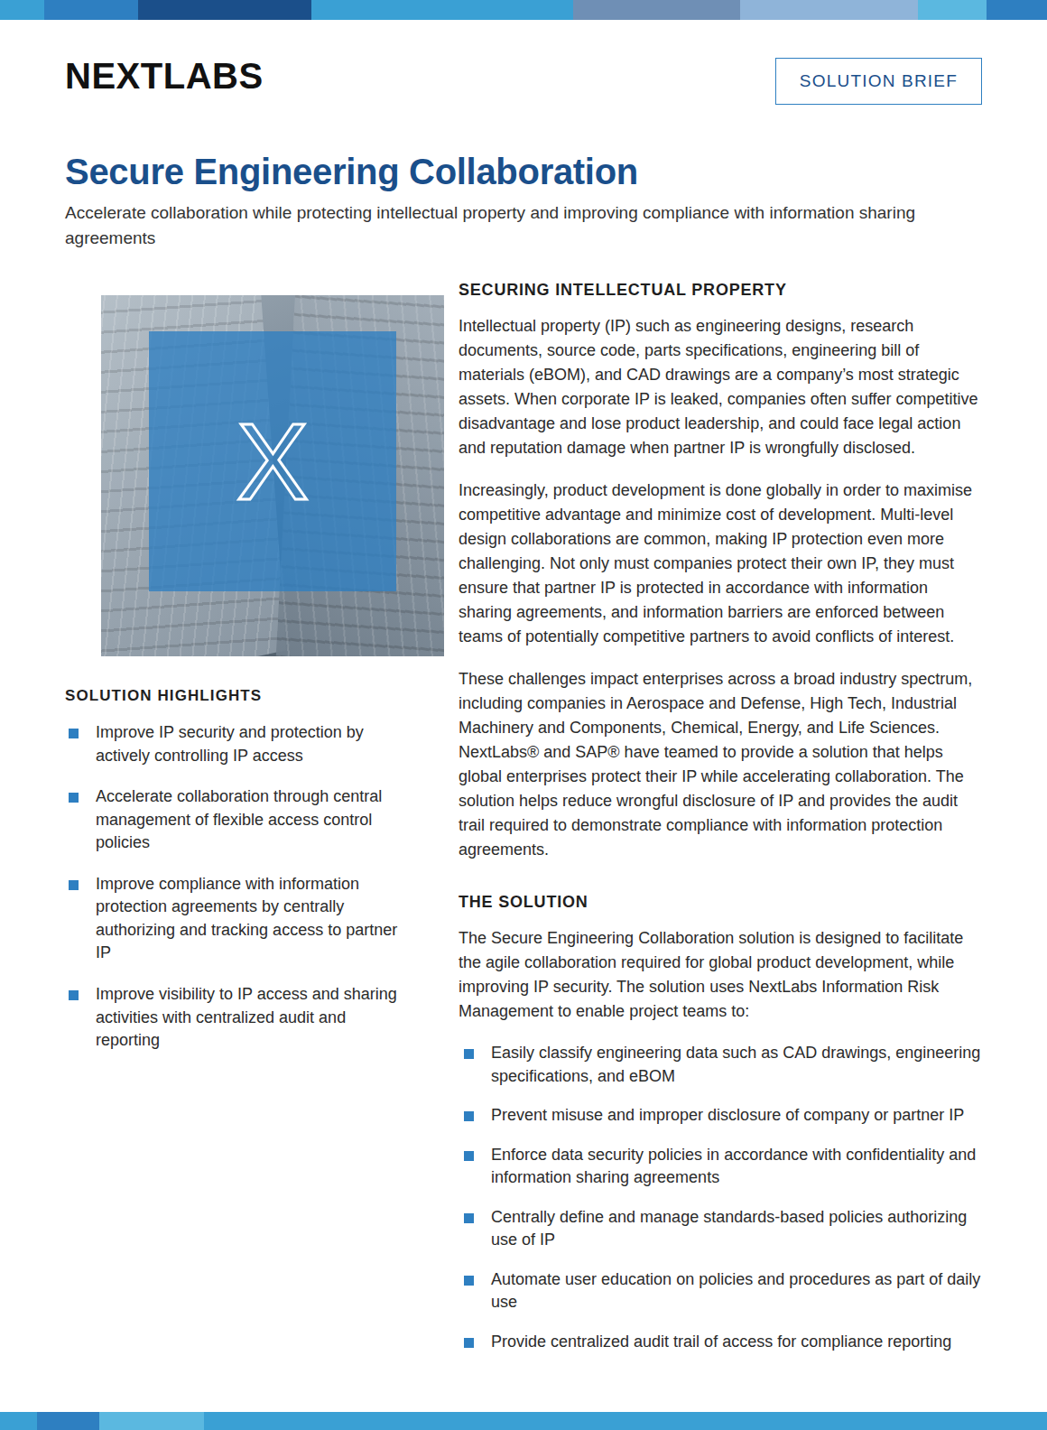NEXTLABS
SOLUTION BRIEF
Secure Engineering Collaboration
Accelerate collaboration while protecting intellectual property and improving compliance with information sharing agreements
X
Solution Highlights
Improve IP security and protection by actively controlling IP access
Accelerate collaboration through central management of flexible access control policies
Improve compliance with information protection agreements by centrally authorizing and tracking access to partner IP
Improve visibility to IP access and sharing activities with centralized audit and reporting
Securing Intellectual Property
Intellectual property (IP) such as engineering designs, research documents, source code, parts specifications, engineering bill of materials (eBOM), and CAD drawings are a company’s most strategic assets. When corporate IP is leaked, companies often suffer competitive disadvantage and lose product leadership, and could face legal action and reputation damage when partner IP is wrongfully disclosed.
Increasingly, product development is done globally in order to maximise competitive advantage and minimize cost of development. Multi-level design collaborations are common, making IP protection even more challenging. Not only must companies protect their own IP, they must ensure that partner IP is protected in accordance with information sharing agreements, and information barriers are enforced between teams of potentially competitive partners to avoid conflicts of interest.
These challenges impact enterprises across a broad industry spectrum, including companies in Aerospace and Defense, High Tech, Industrial Machinery and Components, Chemical, Energy, and Life Sciences. NextLabs® and SAP® have teamed to provide a solution that helps global enterprises protect their IP while accelerating collaboration. The solution helps reduce wrongful disclosure of IP and provides the audit trail required to demonstrate compliance with information protection agreements.
The Solution
The Secure Engineering Collaboration solution is designed to facilitate the agile collaboration required for global product development, while improving IP security. The solution uses NextLabs Information Risk Management to enable project teams to:
Easily classify engineering data such as CAD drawings, engineering specifications, and eBOM
Prevent misuse and improper disclosure of company or partner IP
Enforce data security policies in accordance with confidentiality and information sharing agreements
Centrally define and manage standards-based policies authorizing use of IP
Automate user education on policies and procedures as part of daily use
Provide centralized audit trail of access for compliance reporting